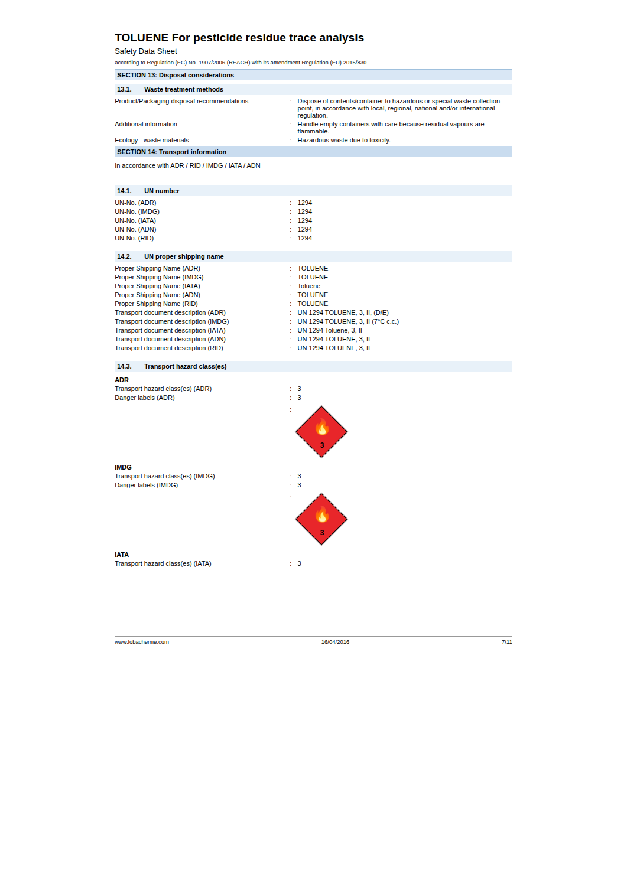TOLUENE For pesticide residue trace analysis
Safety Data Sheet
according to Regulation (EC) No. 1907/2006 (REACH) with its amendment Regulation (EU) 2015/830
SECTION 13: Disposal considerations
13.1. Waste treatment methods
| Product/Packaging disposal recommendations | : | Dispose of contents/container to hazardous or special waste collection point, in accordance with local, regional, national and/or international regulation. |
| Additional information | : | Handle empty containers with care because residual vapours are flammable. |
| Ecology - waste materials | : | Hazardous waste due to toxicity. |
SECTION 14: Transport information
In accordance with ADR / RID / IMDG / IATA / ADN
14.1. UN number
| UN-No. (ADR) | : | 1294 |
| UN-No. (IMDG) | : | 1294 |
| UN-No. (IATA) | : | 1294 |
| UN-No. (ADN) | : | 1294 |
| UN-No. (RID) | : | 1294 |
14.2. UN proper shipping name
| Proper Shipping Name (ADR) | : | TOLUENE |
| Proper Shipping Name (IMDG) | : | TOLUENE |
| Proper Shipping Name (IATA) | : | Toluene |
| Proper Shipping Name (ADN) | : | TOLUENE |
| Proper Shipping Name (RID) | : | TOLUENE |
| Transport document description (ADR) | : | UN 1294 TOLUENE, 3, II, (D/E) |
| Transport document description (IMDG) | : | UN 1294 TOLUENE, 3, II (7°C c.c.) |
| Transport document description (IATA) | : | UN 1294 Toluene, 3, II |
| Transport document description (ADN) | : | UN 1294 TOLUENE, 3, II |
| Transport document description (RID) | : | UN 1294 TOLUENE, 3, II |
14.3. Transport hazard class(es)
ADR
| Transport hazard class(es) (ADR) | : | 3 |
| Danger labels (ADR) | : | 3 |
:
🔥
3
IMDG
| Transport hazard class(es) (IMDG) | : | 3 |
| Danger labels (IMDG) | : | 3 |
:
🔥
3
IATA
| Transport hazard class(es) (IATA) | : | 3 |
www.lobachemie.com 16/04/2016 7/11